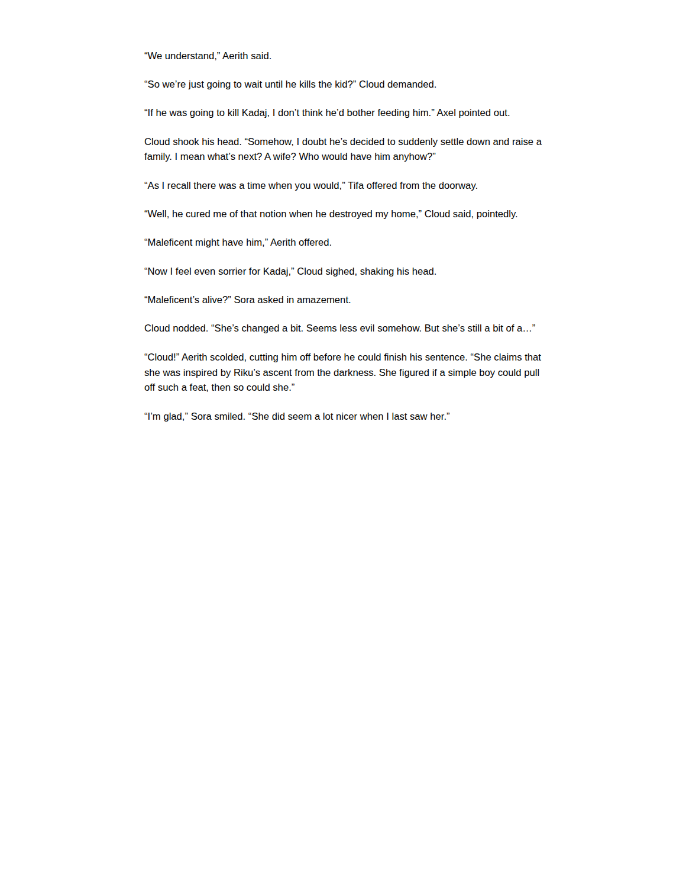“We understand,” Aerith said.
“So we’re just going to wait until he kills the kid?” Cloud demanded.
“If he was going to kill Kadaj, I don’t think he’d bother feeding him.” Axel pointed out.
Cloud shook his head. “Somehow, I doubt he’s decided to suddenly settle down and raise a family. I mean what’s next? A wife? Who would have him anyhow?”
“As I recall there was a time when you would,” Tifa offered from the doorway.
“Well, he cured me of that notion when he destroyed my home,” Cloud said, pointedly.
“Maleficent might have him,” Aerith offered.
“Now I feel even sorrier for Kadaj,” Cloud sighed, shaking his head.
“Maleficent’s alive?” Sora asked in amazement.
Cloud nodded. “She’s changed a bit. Seems less evil somehow. But she’s still a bit of a…”
“Cloud!” Aerith scolded, cutting him off before he could finish his sentence. “She claims that she was inspired by Riku’s ascent from the darkness. She figured if a simple boy could pull off such a feat, then so could she.”
“I’m glad,” Sora smiled. “She did seem a lot nicer when I last saw her.”